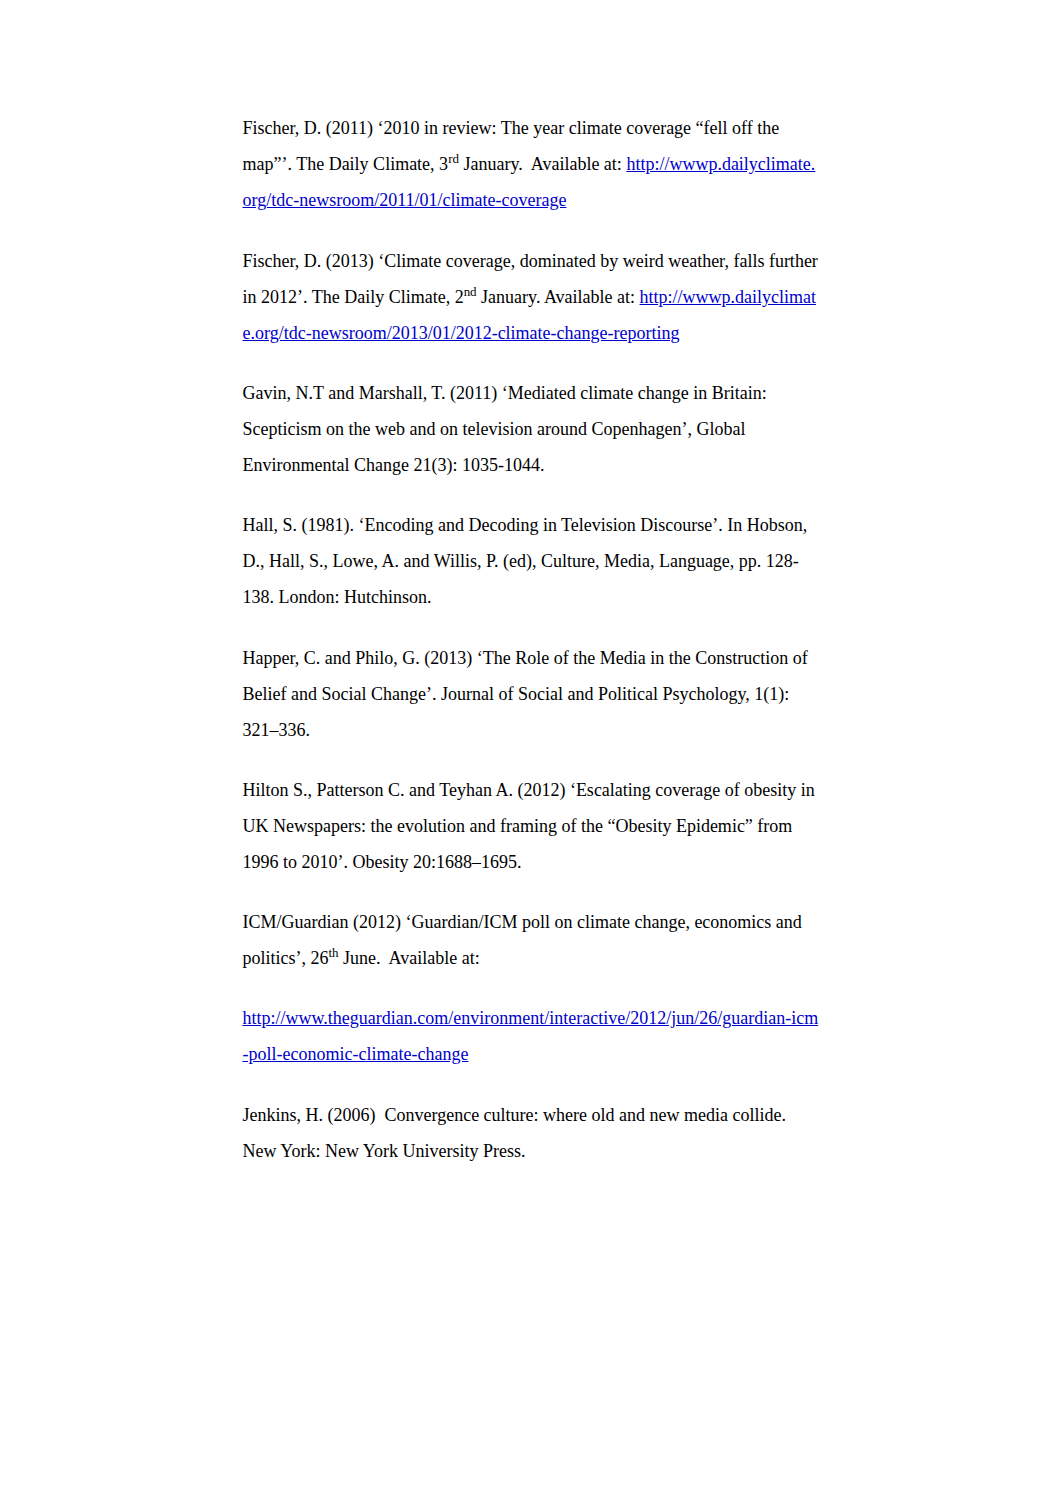Fischer, D. (2011) ‘2010 in review: The year climate coverage “fell off the map”’. The Daily Climate, 3rd January. Available at: http://wwwp.dailyclimate.org/tdc-newsroom/2011/01/climate-coverage
Fischer, D. (2013) ‘Climate coverage, dominated by weird weather, falls further in 2012’. The Daily Climate, 2nd January. Available at: http://wwwp.dailyclimate.org/tdc-newsroom/2013/01/2012-climate-change-reporting
Gavin, N.T and Marshall, T. (2011) ‘Mediated climate change in Britain: Scepticism on the web and on television around Copenhagen’, Global Environmental Change 21(3): 1035-1044.
Hall, S. (1981). ‘Encoding and Decoding in Television Discourse’. In Hobson, D., Hall, S., Lowe, A. and Willis, P. (ed), Culture, Media, Language, pp. 128-138. London: Hutchinson.
Happer, C. and Philo, G. (2013) ‘The Role of the Media in the Construction of Belief and Social Change’. Journal of Social and Political Psychology, 1(1): 321–336.
Hilton S., Patterson C. and Teyhan A. (2012) ‘Escalating coverage of obesity in UK Newspapers: the evolution and framing of the “Obesity Epidemic” from 1996 to 2010’. Obesity 20:1688–1695.
ICM/Guardian (2012) ‘Guardian/ICM poll on climate change, economics and politics’, 26th June. Available at:
http://www.theguardian.com/environment/interactive/2012/jun/26/guardian-icm-poll-economic-climate-change
Jenkins, H. (2006) Convergence culture: where old and new media collide. New York: New York University Press.